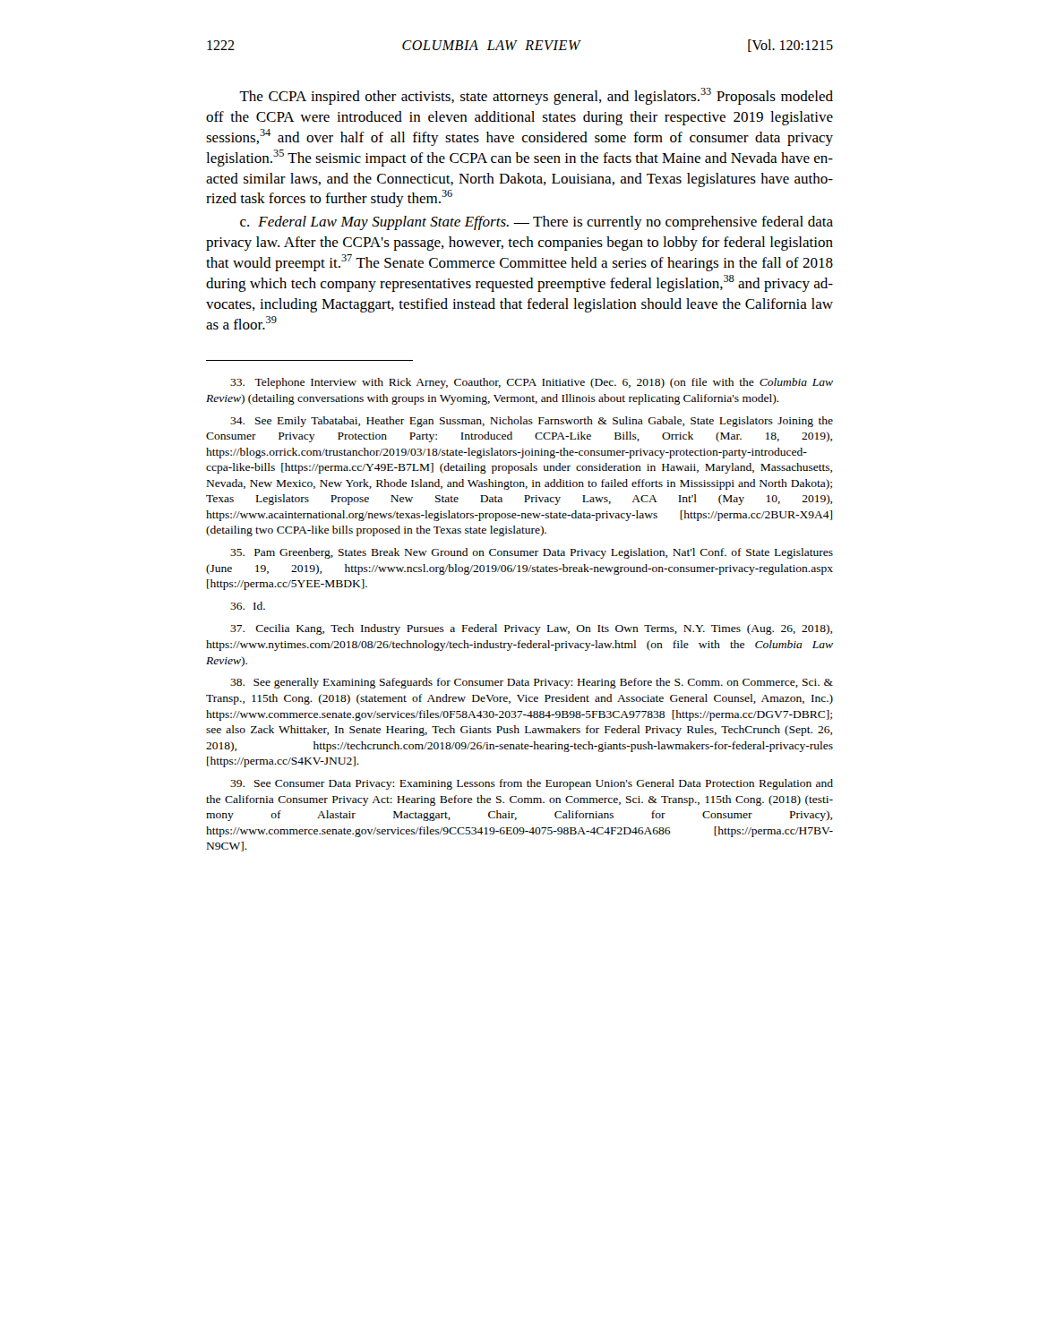1222 COLUMBIA LAW REVIEW [Vol. 120:1215
The CCPA inspired other activists, state attorneys general, and legislators.33 Proposals modeled off the CCPA were introduced in eleven additional states during their respective 2019 legislative sessions,34 and over half of all fifty states have considered some form of consumer data privacy legislation.35 The seismic impact of the CCPA can be seen in the facts that Maine and Nevada have enacted similar laws, and the Connecticut, North Dakota, Louisiana, and Texas legislatures have authorized task forces to further study them.36
c. Federal Law May Supplant State Efforts. — There is currently no comprehensive federal data privacy law. After the CCPA's passage, however, tech companies began to lobby for federal legislation that would preempt it.37 The Senate Commerce Committee held a series of hearings in the fall of 2018 during which tech company representatives requested preemptive federal legislation,38 and privacy advocates, including Mactaggart, testified instead that federal legislation should leave the California law as a floor.39
33. Telephone Interview with Rick Arney, Coauthor, CCPA Initiative (Dec. 6, 2018) (on file with the Columbia Law Review) (detailing conversations with groups in Wyoming, Vermont, and Illinois about replicating California's model).
34. See Emily Tabatabai, Heather Egan Sussman, Nicholas Farnsworth & Sulina Gabale, State Legislators Joining the Consumer Privacy Protection Party: Introduced CCPA-Like Bills, Orrick (Mar. 18, 2019), https://blogs.orrick.com/trustanchor/2019/03/18/state-legislators-joining-the-consumer-privacy-protection-party-introduced-ccpa-like-bills [https://perma.cc/Y49E-B7LM] (detailing proposals under consideration in Hawaii, Maryland, Massachusetts, Nevada, New Mexico, New York, Rhode Island, and Washington, in addition to failed efforts in Mississippi and North Dakota); Texas Legislators Propose New State Data Privacy Laws, ACA Int'l (May 10, 2019), https://www.acainternational.org/news/texas-legislators-propose-new-state-data-privacy-laws [https://perma.cc/2BUR-X9A4] (detailing two CCPA-like bills proposed in the Texas state legislature).
35. Pam Greenberg, States Break New Ground on Consumer Data Privacy Legislation, Nat'l Conf. of State Legislatures (June 19, 2019), https://www.ncsl.org/blog/2019/06/19/states-break-newground-on-consumer-privacy-regulation.aspx [https://perma.cc/5YEE-MBDK].
36. Id.
37. Cecilia Kang, Tech Industry Pursues a Federal Privacy Law, On Its Own Terms, N.Y. Times (Aug. 26, 2018), https://www.nytimes.com/2018/08/26/technology/tech-industry-federal-privacy-law.html (on file with the Columbia Law Review).
38. See generally Examining Safeguards for Consumer Data Privacy: Hearing Before the S. Comm. on Commerce, Sci. & Transp., 115th Cong. (2018) (statement of Andrew DeVore, Vice President and Associate General Counsel, Amazon, Inc.) https://www.commerce.senate.gov/services/files/0F58A430-2037-4884-9B98-5FB3CA977838 [https://perma.cc/DGV7-DBRC]; see also Zack Whittaker, In Senate Hearing, Tech Giants Push Lawmakers for Federal Privacy Rules, TechCrunch (Sept. 26, 2018), https://techcrunch.com/2018/09/26/in-senate-hearing-tech-giants-push-lawmakers-for-federal-privacy-rules [https://perma.cc/S4KV-JNU2].
39. See Consumer Data Privacy: Examining Lessons from the European Union's General Data Protection Regulation and the California Consumer Privacy Act: Hearing Before the S. Comm. on Commerce, Sci. & Transp., 115th Cong. (2018) (testimony of Alastair Mactaggart, Chair, Californians for Consumer Privacy), https://www.commerce.senate.gov/services/files/9CC53419-6E09-4075-98BA-4C4F2D46A686 [https://perma.cc/H7BV-N9CW].